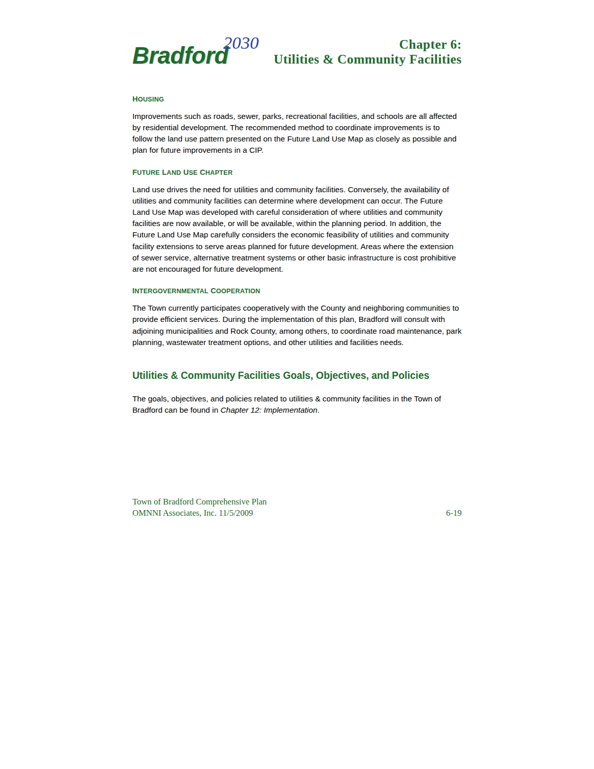2030
Bradford
Chapter 6:
Utilities & Community Facilities
HOUSING
Improvements such as roads, sewer, parks, recreational facilities, and schools are all affected by residential development. The recommended method to coordinate improvements is to follow the land use pattern presented on the Future Land Use Map as closely as possible and plan for future improvements in a CIP.
FUTURE LAND USE CHAPTER
Land use drives the need for utilities and community facilities. Conversely, the availability of utilities and community facilities can determine where development can occur. The Future Land Use Map was developed with careful consideration of where utilities and community facilities are now available, or will be available, within the planning period. In addition, the Future Land Use Map carefully considers the economic feasibility of utilities and community facility extensions to serve areas planned for future development. Areas where the extension of sewer service, alternative treatment systems or other basic infrastructure is cost prohibitive are not encouraged for future development.
INTERGOVERNMENTAL COOPERATION
The Town currently participates cooperatively with the County and neighboring communities to provide efficient services. During the implementation of this plan, Bradford will consult with adjoining municipalities and Rock County, among others, to coordinate road maintenance, park planning, wastewater treatment options, and other utilities and facilities needs.
Utilities & Community Facilities Goals, Objectives, and Policies
The goals, objectives, and policies related to utilities & community facilities in the Town of Bradford can be found in Chapter 12: Implementation.
Town of Bradford Comprehensive Plan
OMNNI Associates, Inc. 11/5/2009
6-19